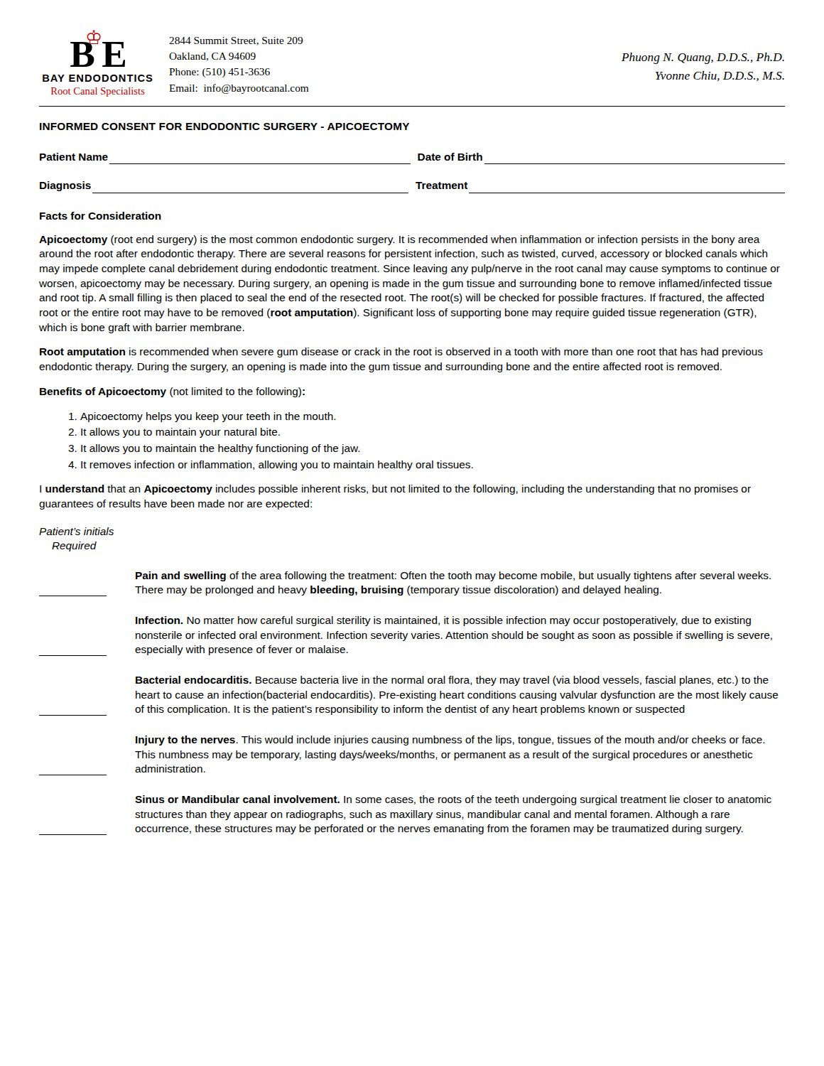♔
B E
BAY ENDODONTICS
Root Canal Specialists
2844 Summit Street, Suite 209
Oakland, CA 94609
Phone: (510) 451-3636
Email: info@bayrootcanal.com
Phuong N. Quang, D.D.S., Ph.D.
Yvonne Chiu, D.D.S., M.S.
INFORMED CONSENT FOR ENDODONTIC SURGERY - APICOECTOMY
Patient Name
Date of Birth
Diagnosis
Treatment
Facts for Consideration
Apicoectomy (root end surgery) is the most common endodontic surgery. It is recommended when inflammation or infection persists in the bony area around the root after endodontic therapy. There are several reasons for persistent infection, such as twisted, curved, accessory or blocked canals which may impede complete canal debridement during endodontic treatment. Since leaving any pulp/nerve in the root canal may cause symptoms to continue or worsen, apicoectomy may be necessary. During surgery, an opening is made in the gum tissue and surrounding bone to remove inflamed/infected tissue and root tip. A small filling is then placed to seal the end of the resected root. The root(s) will be checked for possible fractures. If fractured, the affected root or the entire root may have to be removed (root amputation). Significant loss of supporting bone may require guided tissue regeneration (GTR), which is bone graft with barrier membrane.
Root amputation is recommended when severe gum disease or crack in the root is observed in a tooth with more than one root that has had previous endodontic therapy. During the surgery, an opening is made into the gum tissue and surrounding bone and the entire affected root is removed.
Benefits of Apicoectomy (not limited to the following):
Apicoectomy helps you keep your teeth in the mouth.
It allows you to maintain your natural bite.
It allows you to maintain the healthy functioning of the jaw.
It removes infection or inflammation, allowing you to maintain healthy oral tissues.
I understand that an Apicoectomy includes possible inherent risks, but not limited to the following, including the understanding that no promises or guarantees of results have been made nor are expected:
Patient’s initialsRequired
Pain and swelling of the area following the treatment: Often the tooth may become mobile, but usually tightens after several weeks. There may be prolonged and heavy bleeding, bruising (temporary tissue discoloration) and delayed healing.
Infection. No matter how careful surgical sterility is maintained, it is possible infection may occur postoperatively, due to existing nonsterile or infected oral environment. Infection severity varies. Attention should be sought as soon as possible if swelling is severe, especially with presence of fever or malaise.
Bacterial endocarditis. Because bacteria live in the normal oral flora, they may travel (via blood vessels, fascial planes, etc.) to the heart to cause an infection(bacterial endocarditis). Pre-existing heart conditions causing valvular dysfunction are the most likely cause of this complication. It is the patient’s responsibility to inform the dentist of any heart problems known or suspected
Injury to the nerves. This would include injuries causing numbness of the lips, tongue, tissues of the mouth and/or cheeks or face. This numbness may be temporary, lasting days/weeks/months, or permanent as a result of the surgical procedures or anesthetic administration.
Sinus or Mandibular canal involvement. In some cases, the roots of the teeth undergoing surgical treatment lie closer to anatomic structures than they appear on radiographs, such as maxillary sinus, mandibular canal and mental foramen. Although a rare occurrence, these structures may be perforated or the nerves emanating from the foramen may be traumatized during surgery.